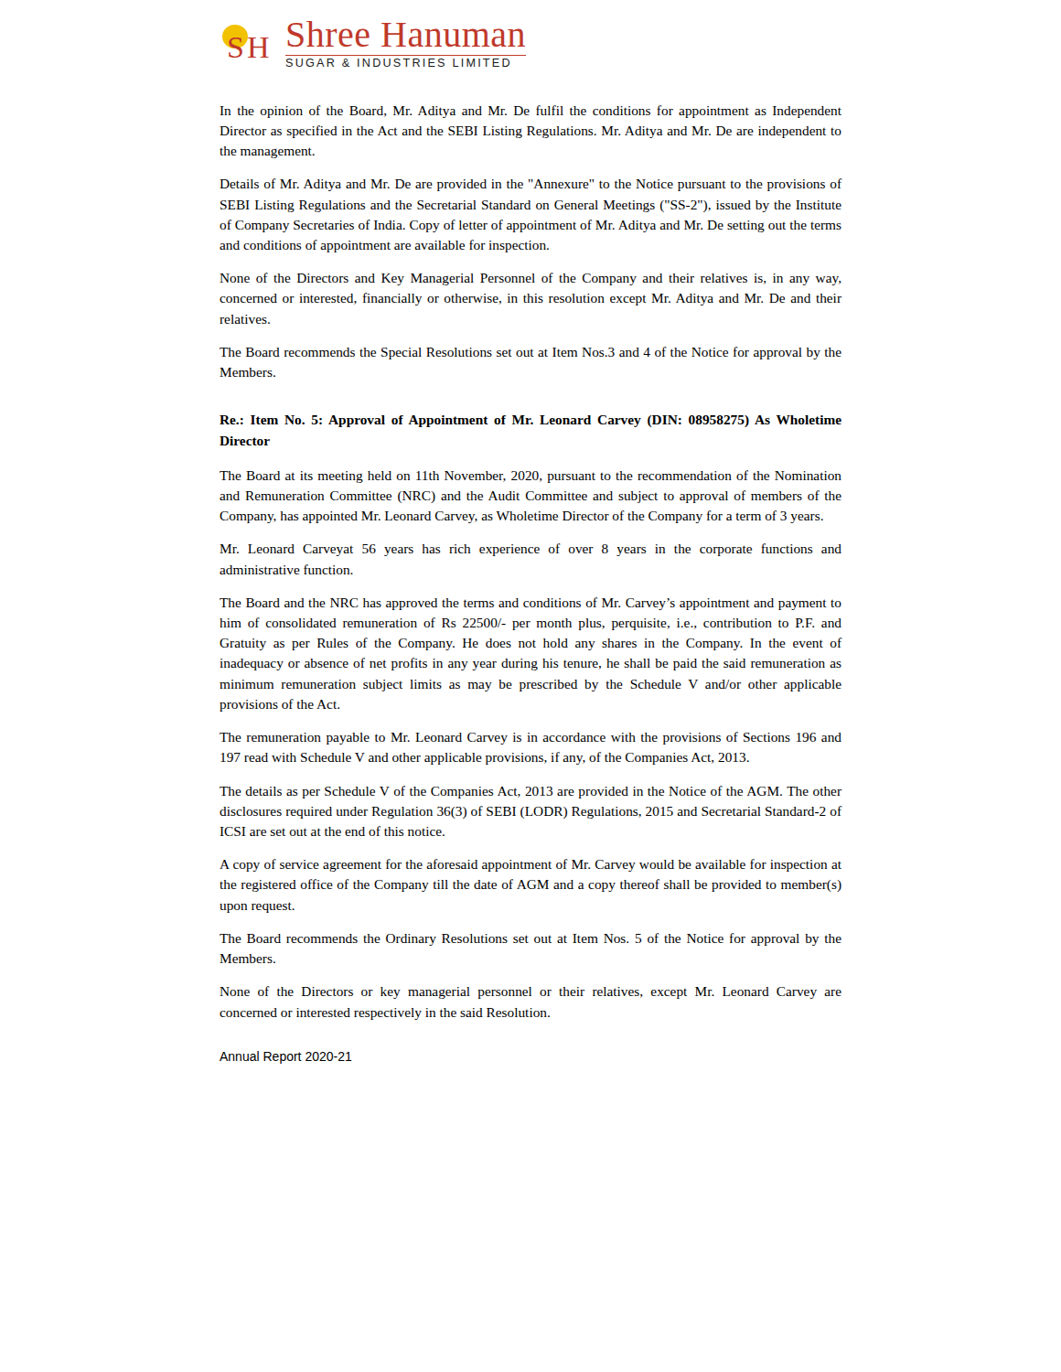S H
Shree Hanuman SUGAR & INDUSTRIES LIMITED
In the opinion of the Board, Mr. Aditya and Mr. De fulfil the conditions for appointment as Independent Director as specified in the Act and the SEBI Listing Regulations. Mr. Aditya and Mr. De are independent to the management.
Details of Mr. Aditya and Mr. De are provided in the "Annexure" to the Notice pursuant to the provisions of SEBI Listing Regulations and the Secretarial Standard on General Meetings ("SS-2"), issued by the Institute of Company Secretaries of India. Copy of letter of appointment of Mr. Aditya and Mr. De setting out the terms and conditions of appointment are available for inspection.
None of the Directors and Key Managerial Personnel of the Company and their relatives is, in any way, concerned or interested, financially or otherwise, in this resolution except Mr. Aditya and Mr. De and their relatives.
The Board recommends the Special Resolutions set out at Item Nos.3 and 4 of the Notice for approval by the Members.
Re.: Item No. 5: Approval of Appointment of Mr. Leonard Carvey (DIN: 08958275) As Wholetime Director
The Board at its meeting held on 11th November, 2020, pursuant to the recommendation of the Nomination and Remuneration Committee (NRC) and the Audit Committee and subject to approval of members of the Company, has appointed Mr. Leonard Carvey, as Wholetime Director of the Company for a term of 3 years.
Mr. Leonard Carveyat 56 years has rich experience of over 8 years in the corporate functions and administrative function.
The Board and the NRC has approved the terms and conditions of Mr. Carvey’s appointment and payment to him of consolidated remuneration of Rs 22500/- per month plus, perquisite, i.e., contribution to P.F. and Gratuity as per Rules of the Company. He does not hold any shares in the Company. In the event of inadequacy or absence of net profits in any year during his tenure, he shall be paid the said remuneration as minimum remuneration subject limits as may be prescribed by the Schedule V and/or other applicable provisions of the Act.
The remuneration payable to Mr. Leonard Carvey is in accordance with the provisions of Sections 196 and 197 read with Schedule V and other applicable provisions, if any, of the Companies Act, 2013.
The details as per Schedule V of the Companies Act, 2013 are provided in the Notice of the AGM. The other disclosures required under Regulation 36(3) of SEBI (LODR) Regulations, 2015 and Secretarial Standard-2 of ICSI are set out at the end of this notice.
A copy of service agreement for the aforesaid appointment of Mr. Carvey would be available for inspection at the registered office of the Company till the date of AGM and a copy thereof shall be provided to member(s) upon request.
The Board recommends the Ordinary Resolutions set out at Item Nos. 5 of the Notice for approval by the Members.
None of the Directors or key managerial personnel or their relatives, except Mr. Leonard Carvey are concerned or interested respectively in the said Resolution.
Annual Report 2020-21